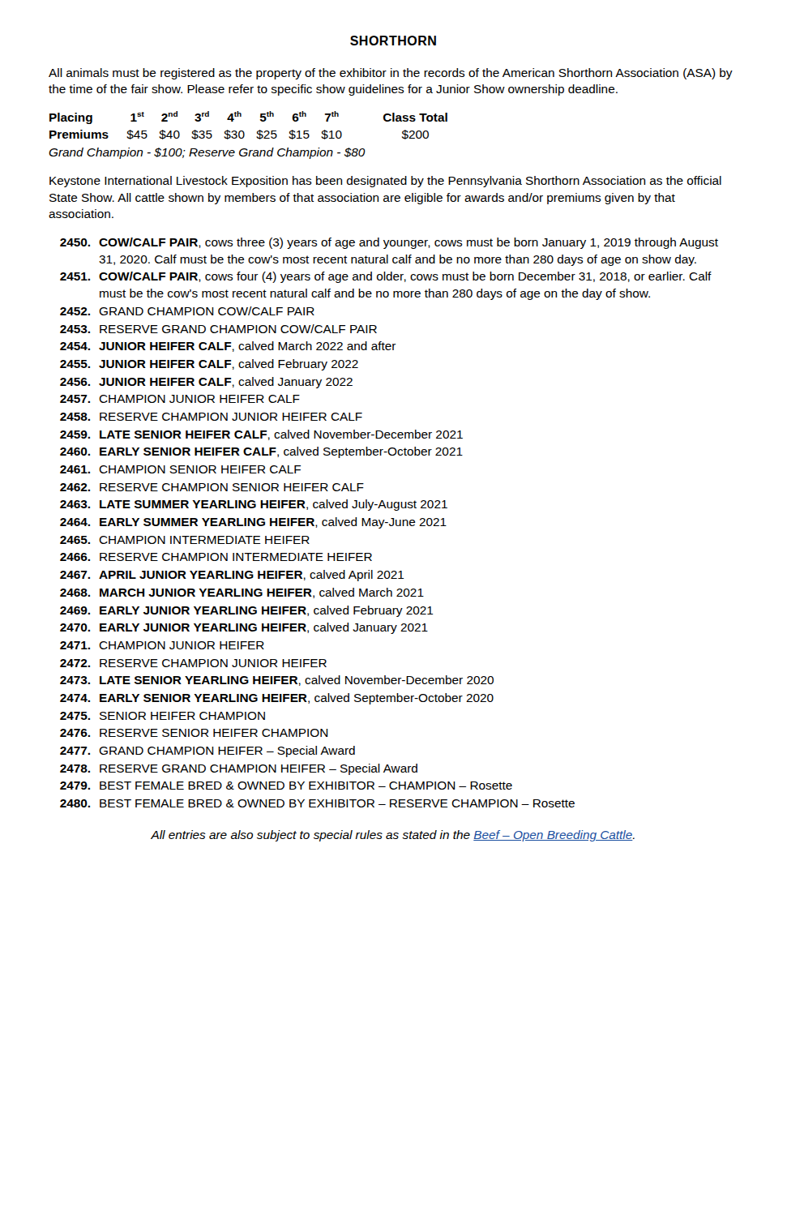SHORTHORN
All animals must be registered as the property of the exhibitor in the records of the American Shorthorn Association (ASA) by the time of the fair show. Please refer to specific show guidelines for a Junior Show ownership deadline.
| Placing | 1 st | 2 nd | 3 rd | 4 th | 5 th | 6 th | 7 th | Class Total |
| Premiums | $45 | $40 | $35 | $30 | $25 | $15 | $10 | $200 |
Grand Champion - $100; Reserve Grand Champion - $80
Keystone International Livestock Exposition has been designated by the Pennsylvania Shorthorn Association as the official State Show. All cattle shown by members of that association are eligible for awards and/or premiums given by that association.
2450. COW/CALF PAIR, cows three (3) years of age and younger, cows must be born January 1, 2019 through August 31, 2020. Calf must be the cow's most recent natural calf and be no more than 280 days of age on show day.
2451. COW/CALF PAIR, cows four (4) years of age and older, cows must be born December 31, 2018, or earlier. Calf must be the cow's most recent natural calf and be no more than 280 days of age on the day of show.
2452. GRAND CHAMPION COW/CALF PAIR
2453. RESERVE GRAND CHAMPION COW/CALF PAIR
2454. JUNIOR HEIFER CALF, calved March 2022 and after
2455. JUNIOR HEIFER CALF, calved February 2022
2456. JUNIOR HEIFER CALF, calved January 2022
2457. CHAMPION JUNIOR HEIFER CALF
2458. RESERVE CHAMPION JUNIOR HEIFER CALF
2459. LATE SENIOR HEIFER CALF, calved November-December 2021
2460. EARLY SENIOR HEIFER CALF, calved September-October 2021
2461. CHAMPION SENIOR HEIFER CALF
2462. RESERVE CHAMPION SENIOR HEIFER CALF
2463. LATE SUMMER YEARLING HEIFER, calved July-August 2021
2464. EARLY SUMMER YEARLING HEIFER, calved May-June 2021
2465. CHAMPION INTERMEDIATE HEIFER
2466. RESERVE CHAMPION INTERMEDIATE HEIFER
2467. APRIL JUNIOR YEARLING HEIFER, calved April 2021
2468. MARCH JUNIOR YEARLING HEIFER, calved March 2021
2469. EARLY JUNIOR YEARLING HEIFER, calved February 2021
2470. EARLY JUNIOR YEARLING HEIFER, calved January 2021
2471. CHAMPION JUNIOR HEIFER
2472. RESERVE CHAMPION JUNIOR HEIFER
2473. LATE SENIOR YEARLING HEIFER, calved November-December 2020
2474. EARLY SENIOR YEARLING HEIFER, calved September-October 2020
2475. SENIOR HEIFER CHAMPION
2476. RESERVE SENIOR HEIFER CHAMPION
2477. GRAND CHAMPION HEIFER – Special Award
2478. RESERVE GRAND CHAMPION HEIFER – Special Award
2479. BEST FEMALE BRED & OWNED BY EXHIBITOR – CHAMPION – Rosette
2480. BEST FEMALE BRED & OWNED BY EXHIBITOR – RESERVE CHAMPION – Rosette
All entries are also subject to special rules as stated in the Beef – Open Breeding Cattle.